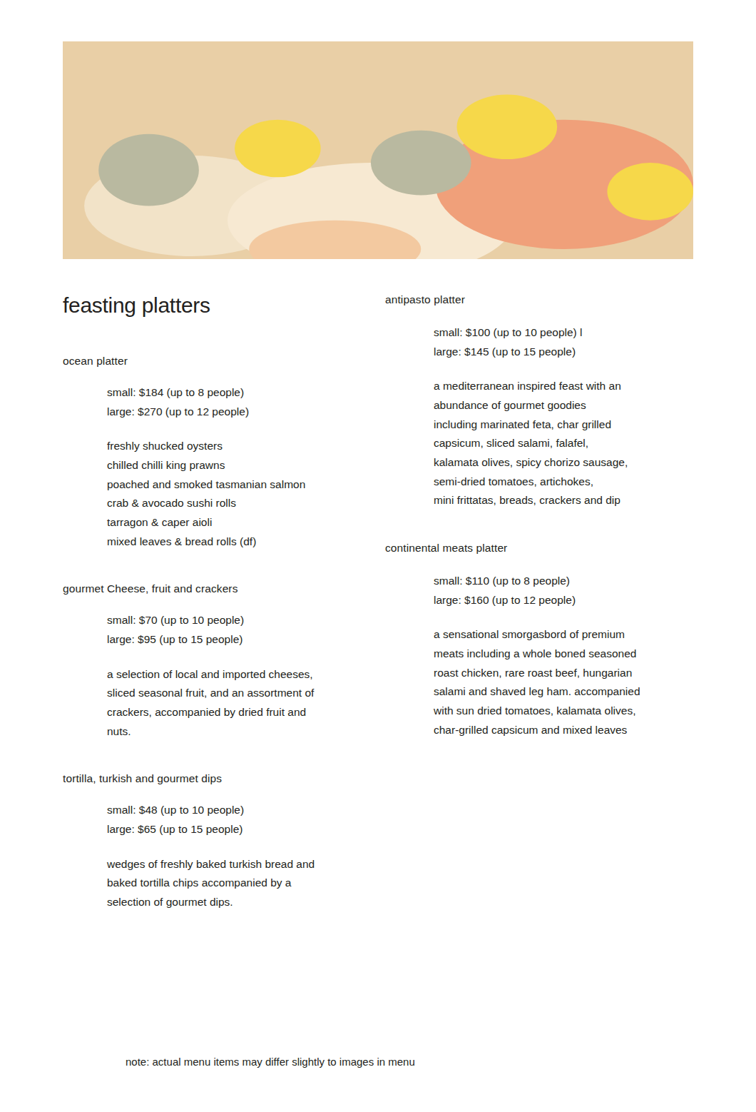feasting platters
ocean platter
small: $184 (up to 8 people)
large: $270 (up to 12 people)
freshly shucked oysters
chilled chilli king prawns
poached and smoked tasmanian salmon
crab & avocado sushi rolls
tarragon & caper aioli
mixed leaves & bread rolls (df)
gourmet Cheese, fruit and crackers
small: $70 (up to 10 people)
large: $95 (up to 15 people)
a selection of local and imported cheeses,
sliced seasonal fruit, and an assortment of
crackers, accompanied by dried fruit and
nuts.
tortilla, turkish and gourmet dips
small: $48 (up to 10 people)
large: $65 (up to 15 people)
wedges of freshly baked turkish bread and
baked tortilla chips accompanied by a
selection of gourmet dips.
antipasto platter
small: $100 (up to 10 people) l
large: $145 (up to 15 people)
a mediterranean inspired feast with an
abundance of gourmet goodies
including marinated feta, char grilled
capsicum, sliced salami, falafel,
kalamata olives, spicy chorizo sausage,
semi-dried tomatoes, artichokes,
mini frittatas, breads, crackers and dip
continental meats platter
small: $110 (up to 8 people)
large: $160 (up to 12 people)
a sensational smorgasbord of premium
meats including a whole boned seasoned
roast chicken, rare roast beef, hungarian
salami and shaved leg ham. accompanied
with sun dried tomatoes, kalamata olives,
char-grilled capsicum and mixed leaves
note: actual menu items may differ slightly to images in menu